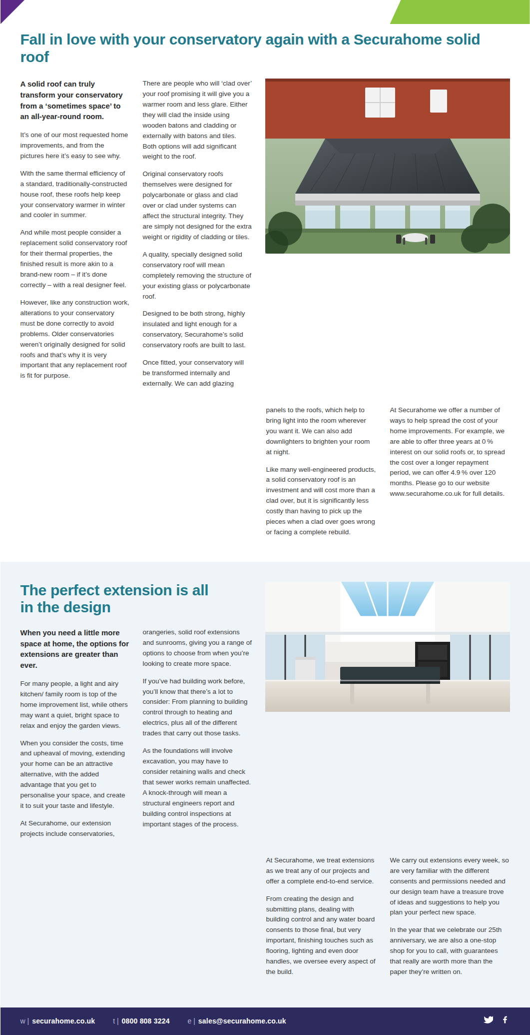Fall in love with your conservatory again with a Securahome solid roof
A solid roof can truly transform your conservatory from a ‘sometimes space’ to an all-year-round room.
It’s one of our most requested home improvements, and from the pictures here it’s easy to see why.
With the same thermal efficiency of a standard, traditionally-constructed house roof, these roofs help keep your conservatory warmer in winter and cooler in summer.
And while most people consider a replacement solid conservatory roof for their thermal properties, the finished result is more akin to a brand-new room – if it’s done correctly – with a real designer feel.
However, like any construction work, alterations to your conservatory must be done correctly to avoid problems. Older conservatories weren’t originally designed for solid roofs and that’s why it is very important that any replacement roof is fit for purpose.
There are people who will ‘clad over’ your roof promising it will give you a warmer room and less glare. Either they will clad the inside using wooden batons and cladding or externally with batons and tiles. Both options will add significant weight to the roof.
Original conservatory roofs themselves were designed for polycarbonate or glass and clad over or clad under systems can affect the structural integrity. They are simply not designed for the extra weight or rigidity of cladding or tiles.
A quality, specially designed solid conservatory roof will mean completely removing the structure of your existing glass or polycarbonate roof.
Designed to be both strong, highly insulated and light enough for a conservatory, Securahome’s solid conservatory roofs are built to last.
Once fitted, your conservatory will be transformed internally and externally. We can add glazing
panels to the roofs, which help to bring light into the room wherever you want it. We can also add downlighters to brighten your room at night.
Like many well-engineered products, a solid conservatory roof is an investment and will cost more than a clad over, but it is significantly less costly than having to pick up the pieces when a clad over goes wrong or facing a complete rebuild.
At Securahome we offer a number of ways to help spread the cost of your home improvements. For example, we are able to offer three years at 0 % interest on our solid roofs or, to spread the cost over a longer repayment period, we can offer 4.9 % over 120 months. Please go to our website www.securahome.co.uk for full details.
The perfect extension is all
in the design
When you need a little more space at home, the options for extensions are greater than ever.
For many people, a light and airy kitchen/ family room is top of the home improvement list, while others may want a quiet, bright space to relax and enjoy the garden views.
When you consider the costs, time and upheaval of moving, extending your home can be an attractive alternative, with the added advantage that you get to personalise your space, and create it to suit your taste and lifestyle.
At Securahome, our extension projects include conservatories,
orangeries, solid roof extensions and sunrooms, giving you a range of options to choose from when you’re looking to create more space.
If you’ve had building work before, you’ll know that there’s a lot to consider: From planning to building control through to heating and electrics, plus all of the different trades that carry out those tasks.
As the foundations will involve excavation, you may have to consider retaining walls and check that sewer works remain unaffected. A knock-through will mean a structural engineers report and building control inspections at important stages of the process.
At Securahome, we treat extensions as we treat any of our projects and offer a complete end-to-end service.
From creating the design and submitting plans, dealing with building control and any water board consents to those final, but very important, finishing touches such as flooring, lighting and even door handles, we oversee every aspect of the build.
We carry out extensions every week, so are very familiar with the different consents and permissions needed and our design team have a treasure trove of ideas and suggestions to help you plan your perfect new space.
In the year that we celebrate our 25th anniversary, we are also a one-stop shop for you to call, with guarantees that really are worth more than the paper they’re written on.
w | securahome.co.uk t | 0800 808 3224 e | sales@securahome.co.uk